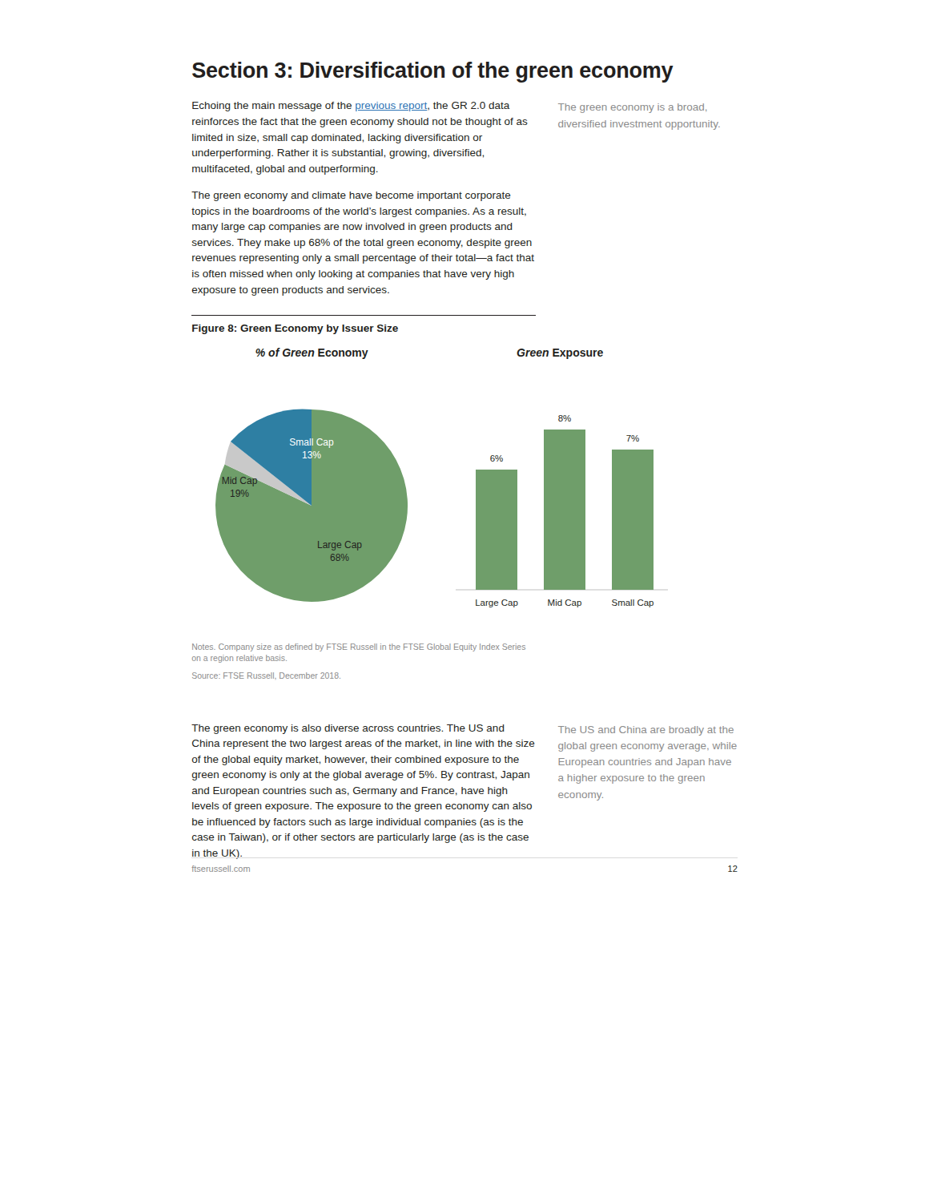Section 3: Diversification of the green economy
Echoing the main message of the previous report, the GR 2.0 data reinforces the fact that the green economy should not be thought of as limited in size, small cap dominated, lacking diversification or underperforming. Rather it is substantial, growing, diversified, multifaceted, global and outperforming.
The green economy and climate have become important corporate topics in the boardrooms of the world’s largest companies. As a result, many large cap companies are now involved in green products and services. They make up 68% of the total green economy, despite green revenues representing only a small percentage of their total—a fact that is often missed when only looking at companies that have very high exposure to green products and services.
Figure 8: Green Economy by Issuer Size
% of Green Economy
Small Cap 13% Mid Cap 19% Large Cap 68%
Green Exposure
6% 8% 7% Large Cap Mid Cap Small Cap
Notes. Company size as defined by FTSE Russell in the FTSE Global Equity Index Series on a region relative basis.
Source: FTSE Russell, December 2018.
The green economy is a broad, diversified investment opportunity.
The green economy is also diverse across countries. The US and China represent the two largest areas of the market, in line with the size of the global equity market, however, their combined exposure to the green economy is only at the global average of 5%. By contrast, Japan and European countries such as, Germany and France, have high levels of green exposure. The exposure to the green economy can also be influenced by factors such as large individual companies (as is the case in Taiwan), or if other sectors are particularly large (as is the case in the UK).
The US and China are broadly at the global green economy average, while European countries and Japan have a higher exposure to the green economy.
ftserussell.com
12